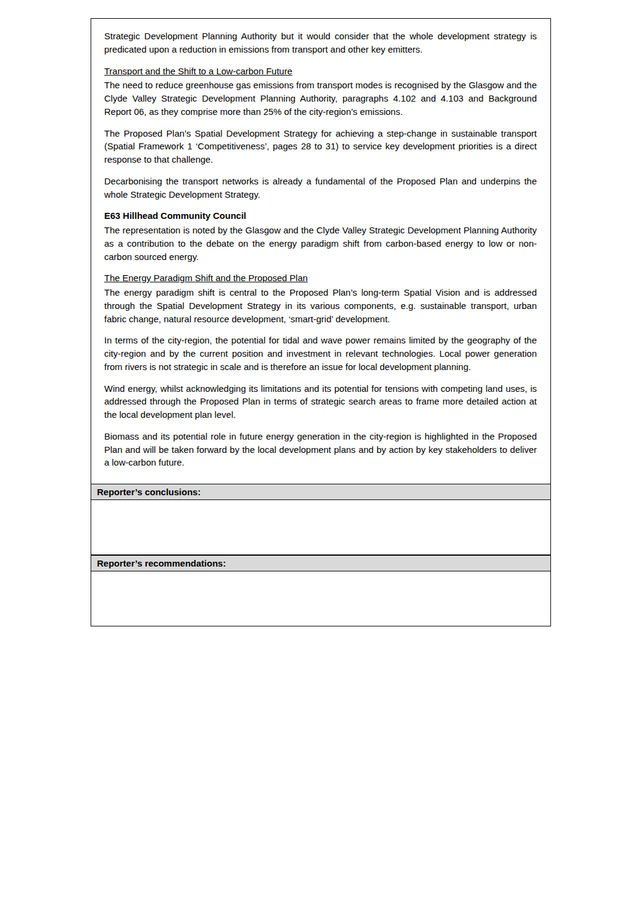Strategic Development Planning Authority but it would consider that the whole development strategy is predicated upon a reduction in emissions from transport and other key emitters.
Transport and the Shift to a Low-carbon Future
The need to reduce greenhouse gas emissions from transport modes is recognised by the Glasgow and the Clyde Valley Strategic Development Planning Authority, paragraphs 4.102 and 4.103 and Background Report 06, as they comprise more than 25% of the city-region’s emissions.
The Proposed Plan’s Spatial Development Strategy for achieving a step-change in sustainable transport (Spatial Framework 1 ‘Competitiveness’, pages 28 to 31) to service key development priorities is a direct response to that challenge.
Decarbonising the transport networks is already a fundamental of the Proposed Plan and underpins the whole Strategic Development Strategy.
E63 Hillhead Community Council
The representation is noted by the Glasgow and the Clyde Valley Strategic Development Planning Authority as a contribution to the debate on the energy paradigm shift from carbon-based energy to low or non-carbon sourced energy.
The Energy Paradigm Shift and the Proposed Plan
The energy paradigm shift is central to the Proposed Plan’s long-term Spatial Vision and is addressed through the Spatial Development Strategy in its various components, e.g. sustainable transport, urban fabric change, natural resource development, ‘smart-grid’ development.
In terms of the city-region, the potential for tidal and wave power remains limited by the geography of the city-region and by the current position and investment in relevant technologies. Local power generation from rivers is not strategic in scale and is therefore an issue for local development planning.
Wind energy, whilst acknowledging its limitations and its potential for tensions with competing land uses, is addressed through the Proposed Plan in terms of strategic search areas to frame more detailed action at the local development plan level.
Biomass and its potential role in future energy generation in the city-region is highlighted in the Proposed Plan and will be taken forward by the local development plans and by action by key stakeholders to deliver a low-carbon future.
Reporter’s conclusions:
Reporter’s recommendations: